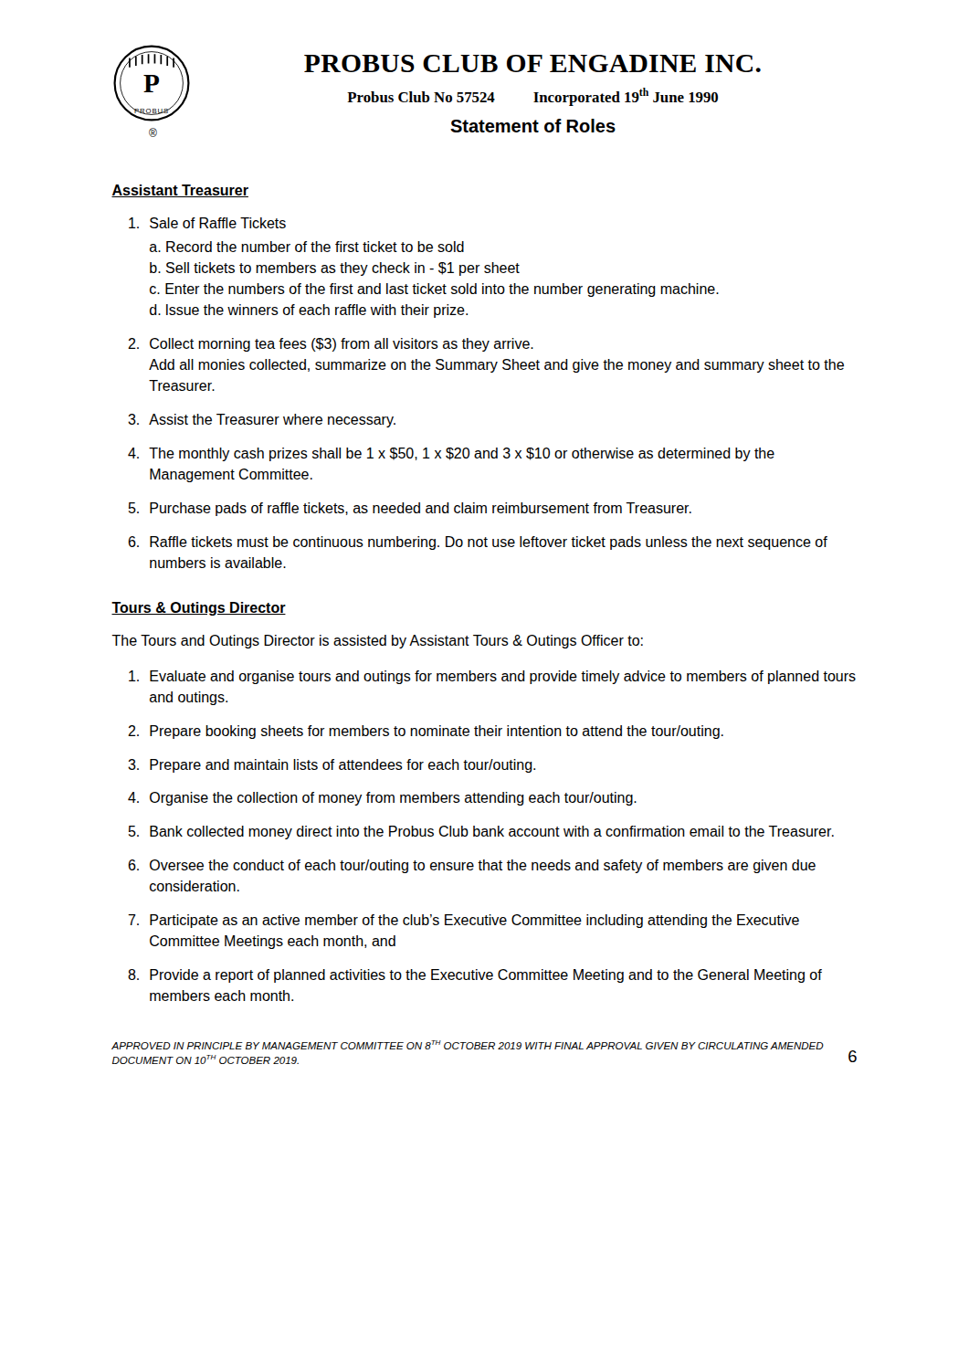P PROBUS ®
PROBUS CLUB OF ENGADINE INC.
Probus Club No 57524 Incorporated 19th June 1990
Statement of Roles
Assistant Treasurer
Sale of Raffle Tickets
a. Record the number of the first ticket to be sold b. Sell tickets to members as they check in - $1 per sheet c. Enter the numbers of the first and last ticket sold into the number generating machine. d. lssue the winners of each raffle with their prize.
Collect morning tea fees ($3) from all visitors as they arrive.
Add all monies collected, summarize on the Summary Sheet and give the money and summary sheet to the Treasurer.
Assist the Treasurer where necessary.
The monthly cash prizes shall be 1 x $50, 1 x $20 and 3 x $10 or otherwise as determined by the Management Committee.
Purchase pads of raffle tickets, as needed and claim reimbursement from Treasurer.
Raffle tickets must be continuous numbering. Do not use leftover ticket pads unless the next sequence of numbers is available.
Tours & Outings Director
The Tours and Outings Director is assisted by Assistant Tours & Outings Officer to:
Evaluate and organise tours and outings for members and provide timely advice to members of planned tours and outings.
Prepare booking sheets for members to nominate their intention to attend the tour/outing.
Prepare and maintain lists of attendees for each tour/outing.
Organise the collection of money from members attending each tour/outing.
Bank collected money direct into the Probus Club bank account with a confirmation email to the Treasurer.
Oversee the conduct of each tour/outing to ensure that the needs and safety of members are given due consideration.
Participate as an active member of the club’s Executive Committee including attending the Executive Committee Meetings each month, and
Provide a report of planned activities to the Executive Committee Meeting and to the General Meeting of members each month.
APPROVED IN PRINCIPLE BY MANAGEMENT COMMITTEE ON 8TH OCTOBER 2019 WITH FINAL APPROVAL GIVEN BY CIRCULATING AMENDED DOCUMENT ON 10TH OCTOBER 2019. 6